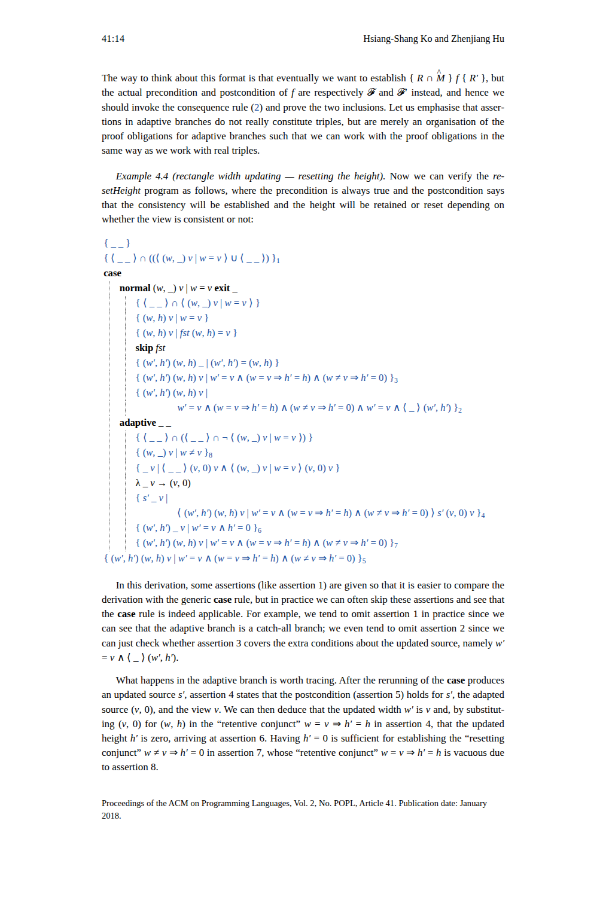41:14 Hsiang-Shang Ko and Zhenjiang Hu
The way to think about this format is that eventually we want to establish { R ∩ M } f { R′ }, but the actual precondition and postcondition of f are respectively 𝓕 and 𝓕′ instead, and hence we should invoke the consequence rule (2) and prove the two inclusions. Let us emphasise that assertions in adaptive branches do not really constitute triples, but are merely an organisation of the proof obligations for adaptive branches such that we can work with the proof obligations in the same way as we work with real triples.
Example 4.4 (rectangle width updating — resetting the height). Now we can verify the resetHeight program as follows, where the precondition is always true and the postcondition says that the consistency will be established and the height will be retained or reset depending on whether the view is consistent or not:
{ _ _ }
{ ⟨ _ _ ⟩ ∩ ((⟨ (w, _) v | w = v ⟩ ∪ ⟨ _ _ ⟩) }1
case
normal (w, _) v | w = v exit _
{ ⟨ _ _ ⟩ ∩ ⟨ (w, _) v | w = v ⟩ }
{ (w, h) v | w = v }
{ (w, h) v | fst (w, h) = v }
skip fst
{ (w′, h′) (w, h) _ | (w′, h′) = (w, h) }
{ (w′, h′) (w, h) v | w′ = v ∧ (w = v ⇒ h′ = h) ∧ (w ≠ v ⇒ h′ = 0) }3
{ (w′, h′) (w, h) v |
w′ = v ∧ (w = v ⇒ h′ = h) ∧ (w ≠ v ⇒ h′ = 0) ∧ w′ = v ∧ ⟨ _ ⟩ (w′, h′) }2
adaptive _ _
{ ⟨ _ _ ⟩ ∩ (⟨ _ _ ⟩ ∩ ¬ ⟨ (w, _) v | w = v ⟩) }
{ (w, _) v | w ≠ v }8
{ _ v | ⟨ _ _ ⟩ (v, 0) v ∧ ⟨ (w, _) v | w = v ⟩ (v, 0) v }
λ _ v → (v, 0)
{ s′ _ v |
⟨ (w′, h′) (w, h) v | w′ = v ∧ (w = v ⇒ h′ = h) ∧ (w ≠ v ⇒ h′ = 0) ⟩ s′ (v, 0) v }4
{ (w′, h′) _ v | w′ = v ∧ h′ = 0 }6
{ (w′, h′) (w, h) v | w′ = v ∧ (w = v ⇒ h′ = h) ∧ (w ≠ v ⇒ h′ = 0) }7
{ (w′, h′) (w, h) v | w′ = v ∧ (w = v ⇒ h′ = h) ∧ (w ≠ v ⇒ h′ = 0) }5
In this derivation, some assertions (like assertion 1) are given so that it is easier to compare the derivation with the generic case rule, but in practice we can often skip these assertions and see that the case rule is indeed applicable. For example, we tend to omit assertion 1 in practice since we can see that the adaptive branch is a catch-all branch; we even tend to omit assertion 2 since we can just check whether assertion 3 covers the extra conditions about the updated source, namely w′ = v ∧ ⟨ _ ⟩ (w′, h′).
What happens in the adaptive branch is worth tracing. After the rerunning of the case produces an updated source s′, assertion 4 states that the postcondition (assertion 5) holds for s′, the adapted source (v, 0), and the view v. We can then deduce that the updated width w′ is v and, by substituting (v, 0) for (w, h) in the “retentive conjunct” w = v ⇒ h′ = h in assertion 4, that the updated height h′ is zero, arriving at assertion 6. Having h′ = 0 is sufficient for establishing the “resetting conjunct” w ≠ v ⇒ h′ = 0 in assertion 7, whose “retentive conjunct” w = v ⇒ h′ = h is vacuous due to assertion 8.
Proceedings of the ACM on Programming Languages, Vol. 2, No. POPL, Article 41. Publication date: January 2018.